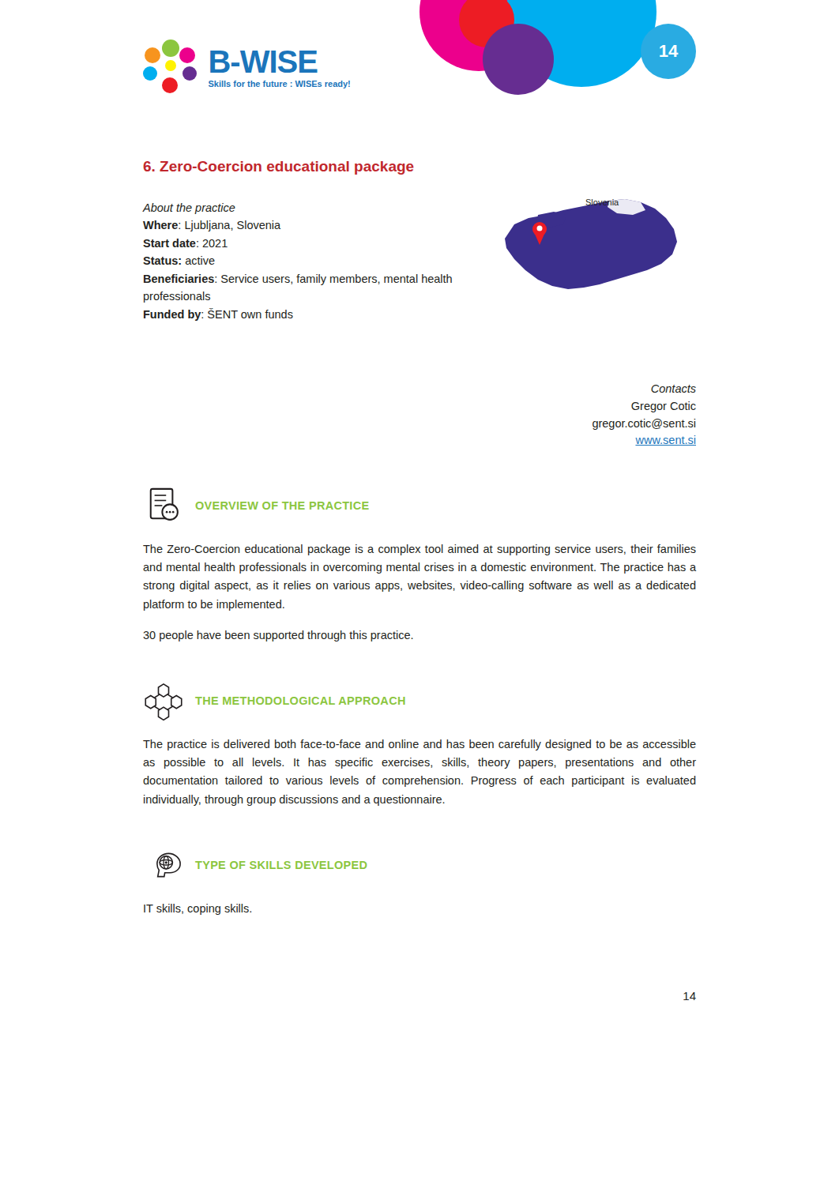B-WISE
Skills for the future : WISEs ready!
14
6. Zero-Coercion educational package
About the practice
Where: Ljubljana, Slovenia
Start date: 2021
Status: active
Beneficiaries: Service users, family members, mental health professionals
Funded by: ŠENT own funds
Slovenia
Contacts
Gregor Cotic
gregor.cotic@sent.si
www.sent.si
OVERVIEW OF THE PRACTICE
The Zero-Coercion educational package is a complex tool aimed at supporting service users, their families and mental health professionals in overcoming mental crises in a domestic environment. The practice has a strong digital aspect, as it relies on various apps, websites, video-calling software as well as a dedicated platform to be implemented.
30 people have been supported through this practice.
THE METHODOLOGICAL APPROACH
The practice is delivered both face-to-face and online and has been carefully designed to be as accessible as possible to all levels. It has specific exercises, skills, theory papers, presentations and other documentation tailored to various levels of comprehension. Progress of each participant is evaluated individually, through group discussions and a questionnaire.
TYPE OF SKILLS DEVELOPED
IT skills, coping skills.
14